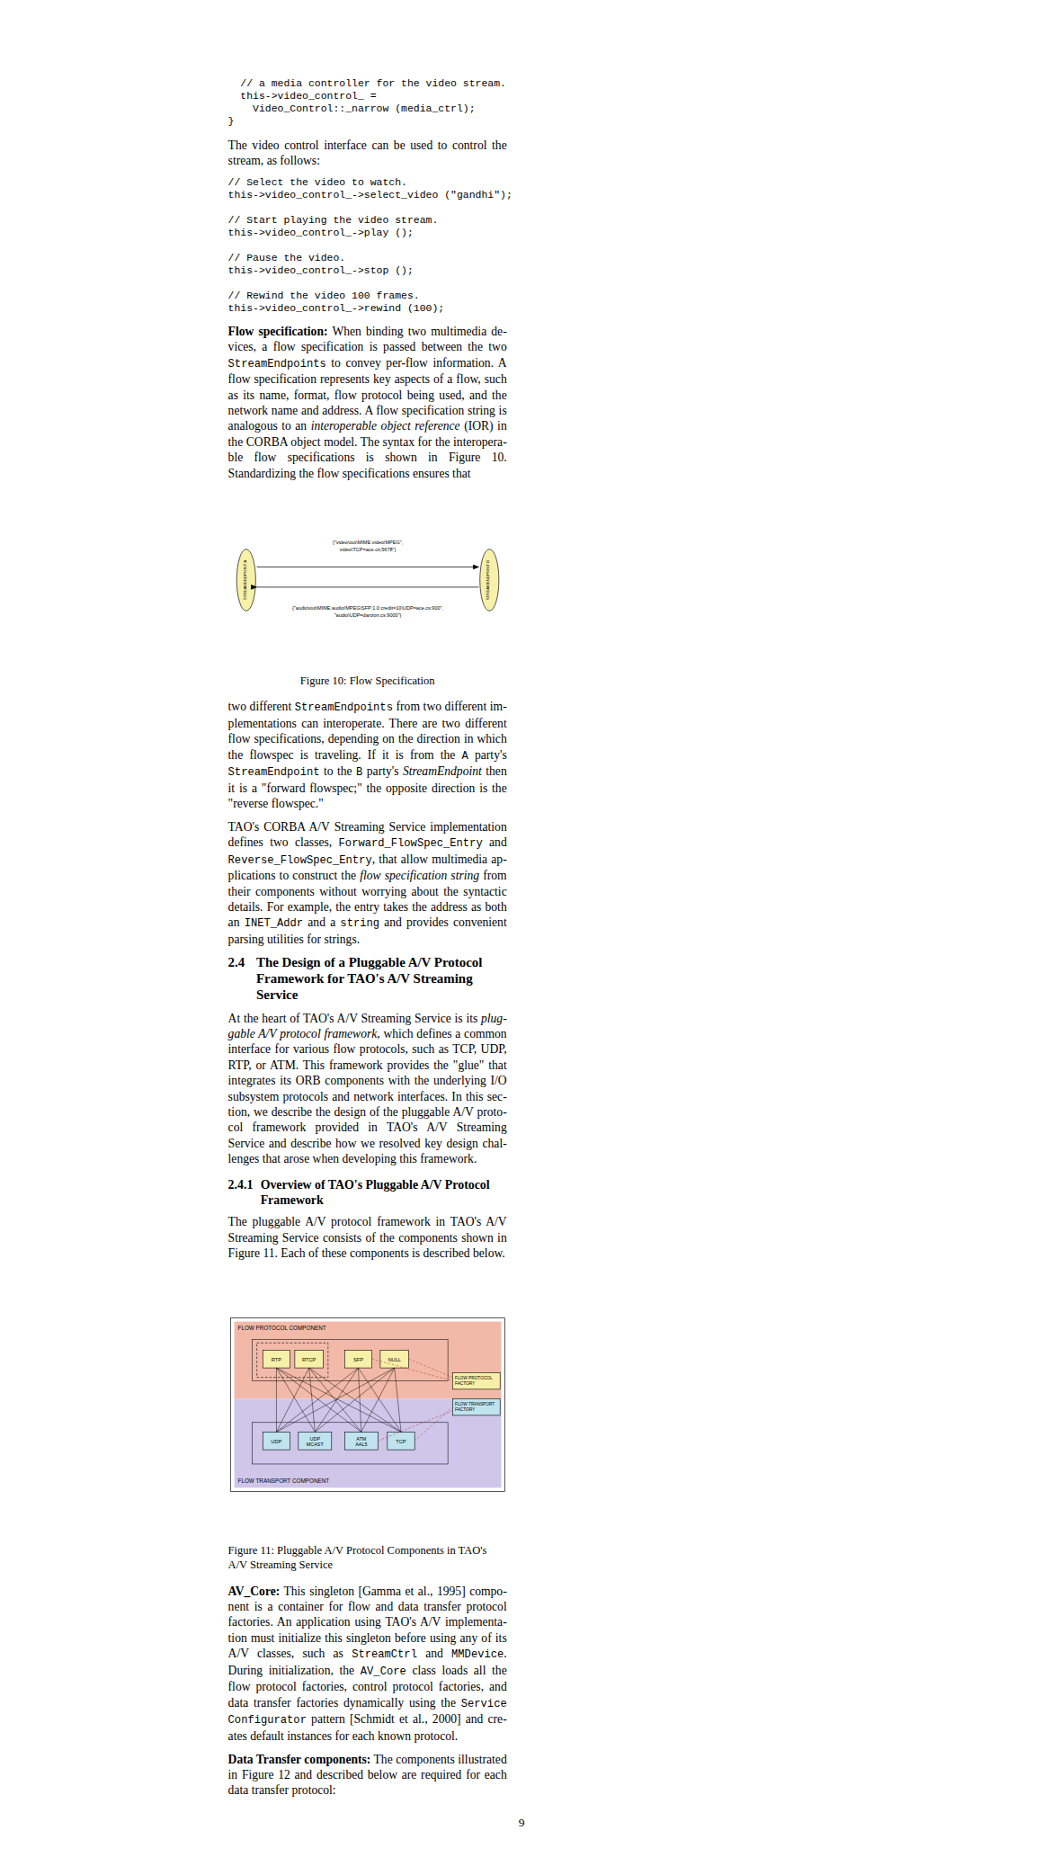// a media controller for the video stream.
  this->video_control_ =
    Video_Control::_narrow (media_ctrl);
}
The video control interface can be used to control the stream, as follows:
// Select the video to watch.
this->video_control_->select_video ("gandhi");

// Start playing the video stream.
this->video_control_->play ();

// Pause the video.
this->video_control_->stop ();

// Rewind the video 100 frames.
this->video_control_->rewind (100);
Flow specification: When binding two multimedia devices, a flow specification is passed between the two StreamEndpoints to convey per-flow information. A flow specification represents key aspects of a flow, such as its name, format, flow protocol being used, and the network name and address. A flow specification string is analogous to an interoperable object reference (IOR) in the CORBA object model. The syntax for the interoperable flow specifications is shown in Figure 10. Standardizing the flow specifications ensures that
STREAMENDPOINT A STREAMENDPOINT B {"video\out\MIME:video/MPEG", video\TCP=ace.cs;5678"} {"audio\out\MIME:audio/MPEG\SFP:1.0:credit=10\UDP=ace.cs:900", "audio\UDP=danzon.cs:9000"}
Figure 10: Flow Specification
two different StreamEndpoints from two different implementations can interoperate. There are two different flow specifications, depending on the direction in which the flowspec is traveling. If it is from the A party's StreamEndpoint to the B party's StreamEndpoint then it is a "forward flowspec;" the opposite direction is the "reverse flowspec."
TAO's CORBA A/V Streaming Service implementation defines two classes, Forward_FlowSpec_Entry and Reverse_FlowSpec_Entry, that allow multimedia applications to construct the flow specification string from their components without worrying about the syntactic details. For example, the entry takes the address as both an INET_Addr and a string and provides convenient parsing utilities for strings.
2.4 The Design of a Pluggable A/V Protocol Framework for TAO's A/V Streaming Service
At the heart of TAO's A/V Streaming Service is its pluggable A/V protocol framework, which defines a common interface for various flow protocols, such as TCP, UDP, RTP, or ATM. This framework provides the "glue" that integrates its ORB components with the underlying I/O subsystem protocols and network interfaces. In this section, we describe the design of the pluggable A/V protocol framework provided in TAO's A/V Streaming Service and describe how we resolved key design challenges that arose when developing this framework.
2.4.1 Overview of TAO's Pluggable A/V Protocol Framework
The pluggable A/V protocol framework in TAO's A/V Streaming Service consists of the components shown in Figure 11. Each of these components is described below.
FLOW PROTOCOL COMPONENT FLOW TRANSPORT COMPONENT RTP RTCP SFP NULL FLOW PROTOCOL FACTORY FLOW TRANSPORT FACTORY UDP UDP MCAST ATM AAL5 TCP
Figure 11: Pluggable A/V Protocol Components in TAO's A/V Streaming Service
AV_Core: This singleton [Gamma et al., 1995] component is a container for flow and data transfer protocol factories. An application using TAO's A/V implementation must initialize this singleton before using any of its A/V classes, such as StreamCtrl and MMDevice. During initialization, the AV_Core class loads all the flow protocol factories, control protocol factories, and data transfer factories dynamically using the Service Configurator pattern [Schmidt et al., 2000] and creates default instances for each known protocol.
Data Transfer components: The components illustrated in Figure 12 and described below are required for each data transfer protocol:
9